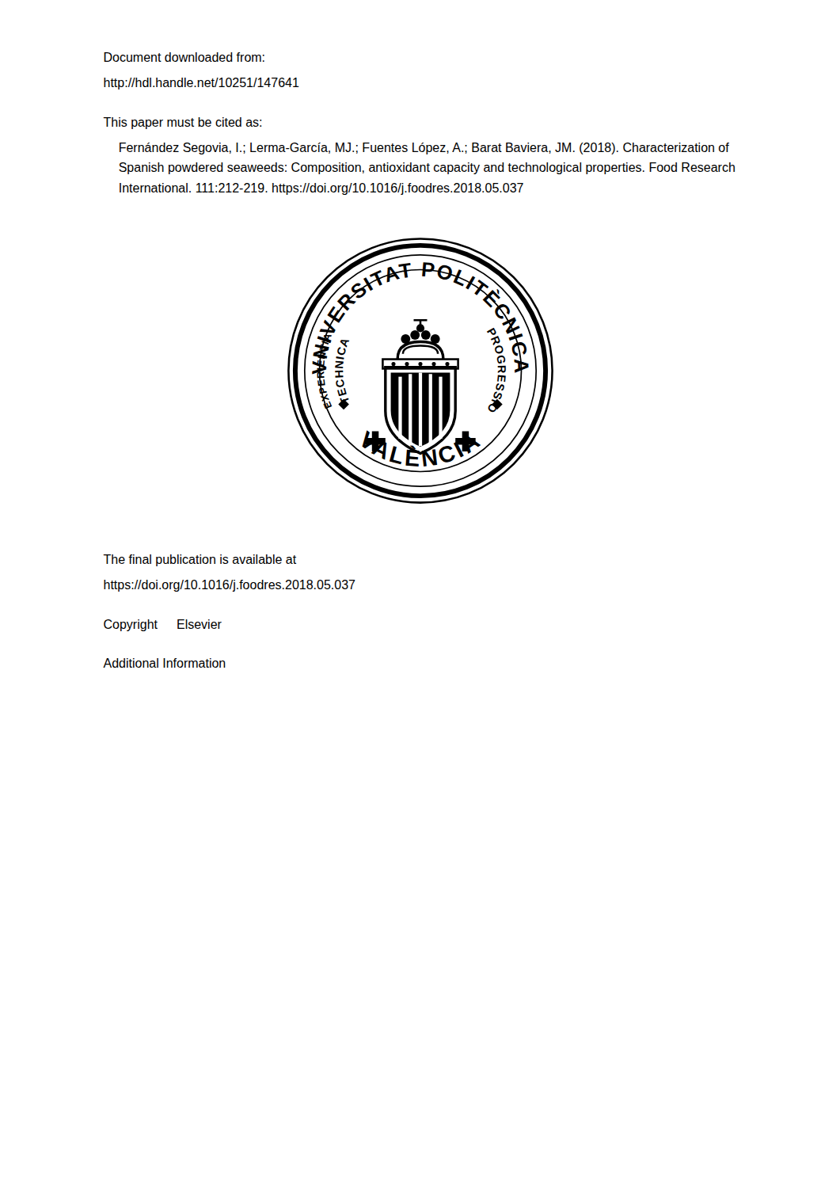Document downloaded from:
http://hdl.handle.net/10251/147641
This paper must be cited as:
Fernández Segovia, I.; Lerma-García, MJ.; Fuentes López, A.; Barat Baviera, JM. (2018). Characterization of Spanish powdered seaweeds: Composition, antioxidant capacity and technological properties. Food Research International. 111:212-219. https://doi.org/10.1016/j.foodres.2018.05.037
VNIVERSITAT POLITÈCNICA VALÈNCIA TECHNICA EXPERIENTIA PROGRESSIO
The final publication is available at
https://doi.org/10.1016/j.foodres.2018.05.037
Copyright
Elsevier
Additional Information